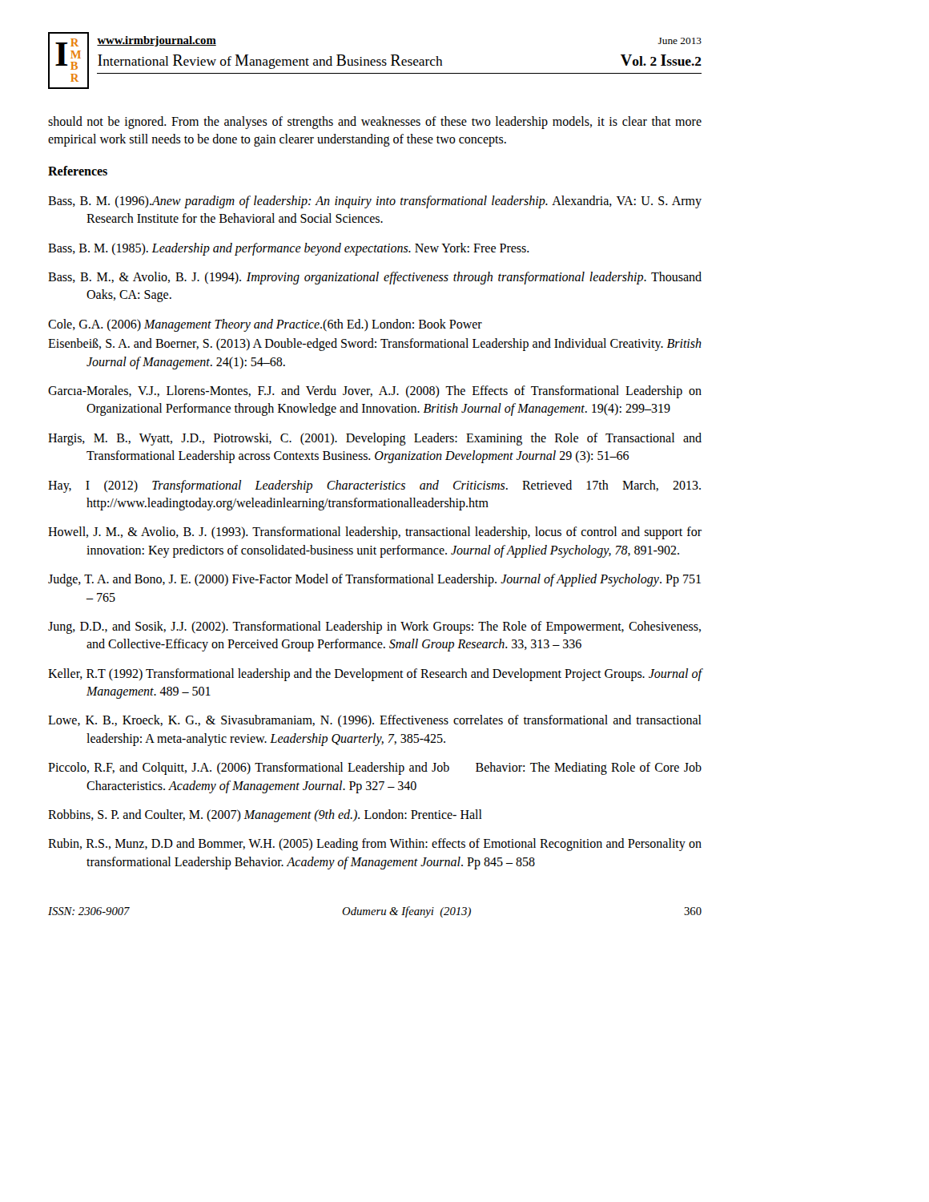I R M B R
www.irmbrjournal.com June 2013
International Review of Management and Business Research Vol. 2 Issue.2
should not be ignored. From the analyses of strengths and weaknesses of these two leadership models, it is clear that more empirical work still needs to be done to gain clearer understanding of these two concepts.
References
Bass, B. M. (1996).Anew paradigm of leadership: An inquiry into transformational leadership. Alexandria, VA: U. S. Army Research Institute for the Behavioral and Social Sciences.
Bass, B. M. (1985). Leadership and performance beyond expectations. New York: Free Press.
Bass, B. M., & Avolio, B. J. (1994). Improving organizational effectiveness through transformational leadership. Thousand Oaks, CA: Sage.
Cole, G.A. (2006) Management Theory and Practice.(6th Ed.) London: Book Power
Eisenbeiß, S. A. and Boerner, S. (2013) A Double-edged Sword: Transformational Leadership and Individual Creativity. British Journal of Management. 24(1): 54–68.
Garcıa-Morales, V.J., Llorens-Montes, F.J. and Verdu Jover, A.J. (2008) The Effects of Transformational Leadership on Organizational Performance through Knowledge and Innovation. British Journal of Management. 19(4): 299–319
Hargis, M. B., Wyatt, J.D., Piotrowski, C. (2001). Developing Leaders: Examining the Role of Transactional and Transformational Leadership across Contexts Business. Organization Development Journal 29 (3): 51–66
Hay, I (2012) Transformational Leadership Characteristics and Criticisms. Retrieved 17th March, 2013. http://www.leadingtoday.org/weleadinlearning/transformationalleadership.htm
Howell, J. M., & Avolio, B. J. (1993). Transformational leadership, transactional leadership, locus of control and support for innovation: Key predictors of consolidated-business unit performance. Journal of Applied Psychology, 78, 891-902.
Judge, T. A. and Bono, J. E. (2000) Five-Factor Model of Transformational Leadership. Journal of Applied Psychology. Pp 751 – 765
Jung, D.D., and Sosik, J.J. (2002). Transformational Leadership in Work Groups: The Role of Empowerment, Cohesiveness, and Collective-Efficacy on Perceived Group Performance. Small Group Research. 33, 313 – 336
Keller, R.T (1992) Transformational leadership and the Development of Research and Development Project Groups. Journal of Management. 489 – 501
Lowe, K. B., Kroeck, K. G., & Sivasubramaniam, N. (1996). Effectiveness correlates of transformational and transactional leadership: A meta-analytic review. Leadership Quarterly, 7, 385-425.
Piccolo, R.F, and Colquitt, J.A. (2006) Transformational Leadership and Job Behavior: The Mediating Role of Core Job Characteristics. Academy of Management Journal. Pp 327 – 340
Robbins, S. P. and Coulter, M. (2007) Management (9th ed.). London: Prentice- Hall
Rubin, R.S., Munz, D.D and Bommer, W.H. (2005) Leading from Within: effects of Emotional Recognition and Personality on transformational Leadership Behavior. Academy of Management Journal. Pp 845 – 858
ISSN: 2306-9007 Odumeru & Ifeanyi (2013) 360